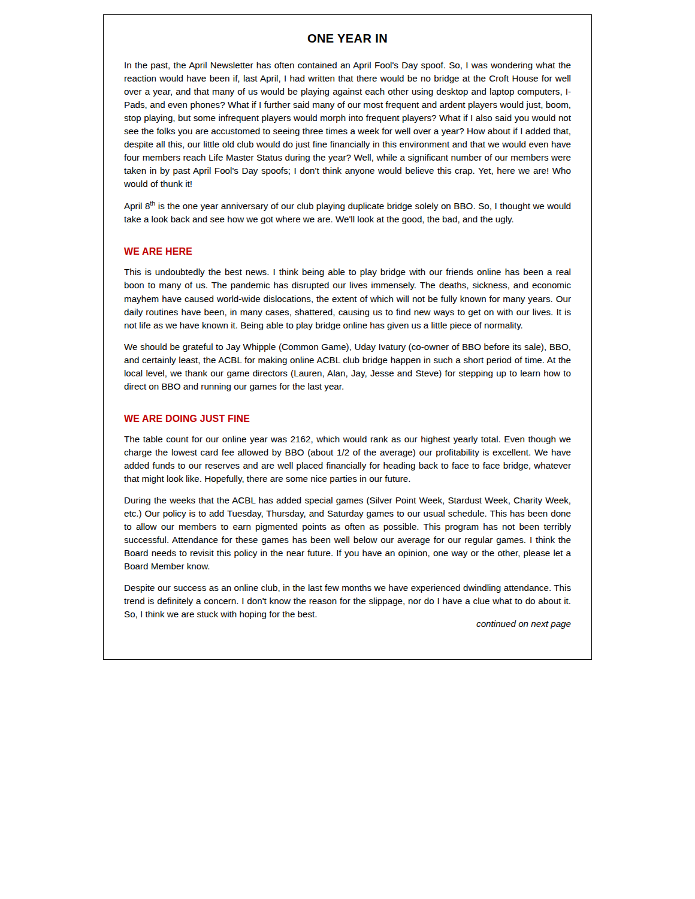ONE YEAR IN
In the past, the April Newsletter has often contained an April Fool's Day spoof. So, I was wondering what the reaction would have been if, last April, I had written that there would be no bridge at the Croft House for well over a year, and that many of us would be playing against each other using desktop and laptop computers, I-Pads, and even phones? What if I further said many of our most frequent and ardent players would just, boom, stop playing, but some infrequent players would morph into frequent players? What if I also said you would not see the folks you are accustomed to seeing three times a week for well over a year? How about if I added that, despite all this, our little old club would do just fine financially in this environment and that we would even have four members reach Life Master Status during the year? Well, while a significant number of our members were taken in by past April Fool's Day spoofs; I don't think anyone would believe this crap. Yet, here we are! Who would of thunk it!
April 8th is the one year anniversary of our club playing duplicate bridge solely on BBO. So, I thought we would take a look back and see how we got where we are. We'll look at the good, the bad, and the ugly.
WE ARE HERE
This is undoubtedly the best news. I think being able to play bridge with our friends online has been a real boon to many of us. The pandemic has disrupted our lives immensely. The deaths, sickness, and economic mayhem have caused world-wide dislocations, the extent of which will not be fully known for many years. Our daily routines have been, in many cases, shattered, causing us to find new ways to get on with our lives. It is not life as we have known it. Being able to play bridge online has given us a little piece of normality.
We should be grateful to Jay Whipple (Common Game), Uday Ivatury (co-owner of BBO before its sale), BBO, and certainly least, the ACBL for making online ACBL club bridge happen in such a short period of time. At the local level, we thank our game directors (Lauren, Alan, Jay, Jesse and Steve) for stepping up to learn how to direct on BBO and running our games for the last year.
WE ARE DOING JUST FINE
The table count for our online year was 2162, which would rank as our highest yearly total. Even though we charge the lowest card fee allowed by BBO (about 1/2 of the average) our profitability is excellent. We have added funds to our reserves and are well placed financially for heading back to face to face bridge, whatever that might look like. Hopefully, there are some nice parties in our future.
During the weeks that the ACBL has added special games (Silver Point Week, Stardust Week, Charity Week, etc.) Our policy is to add Tuesday, Thursday, and Saturday games to our usual schedule. This has been done to allow our members to earn pigmented points as often as possible. This program has not been terribly successful. Attendance for these games has been well below our average for our regular games. I think the Board needs to revisit this policy in the near future. If you have an opinion, one way or the other, please let a Board Member know.
Despite our success as an online club, in the last few months we have experienced dwindling attendance. This trend is definitely a concern. I don't know the reason for the slippage, nor do I have a clue what to do about it. So, I think we are stuck with hoping for the best.
continued on next page